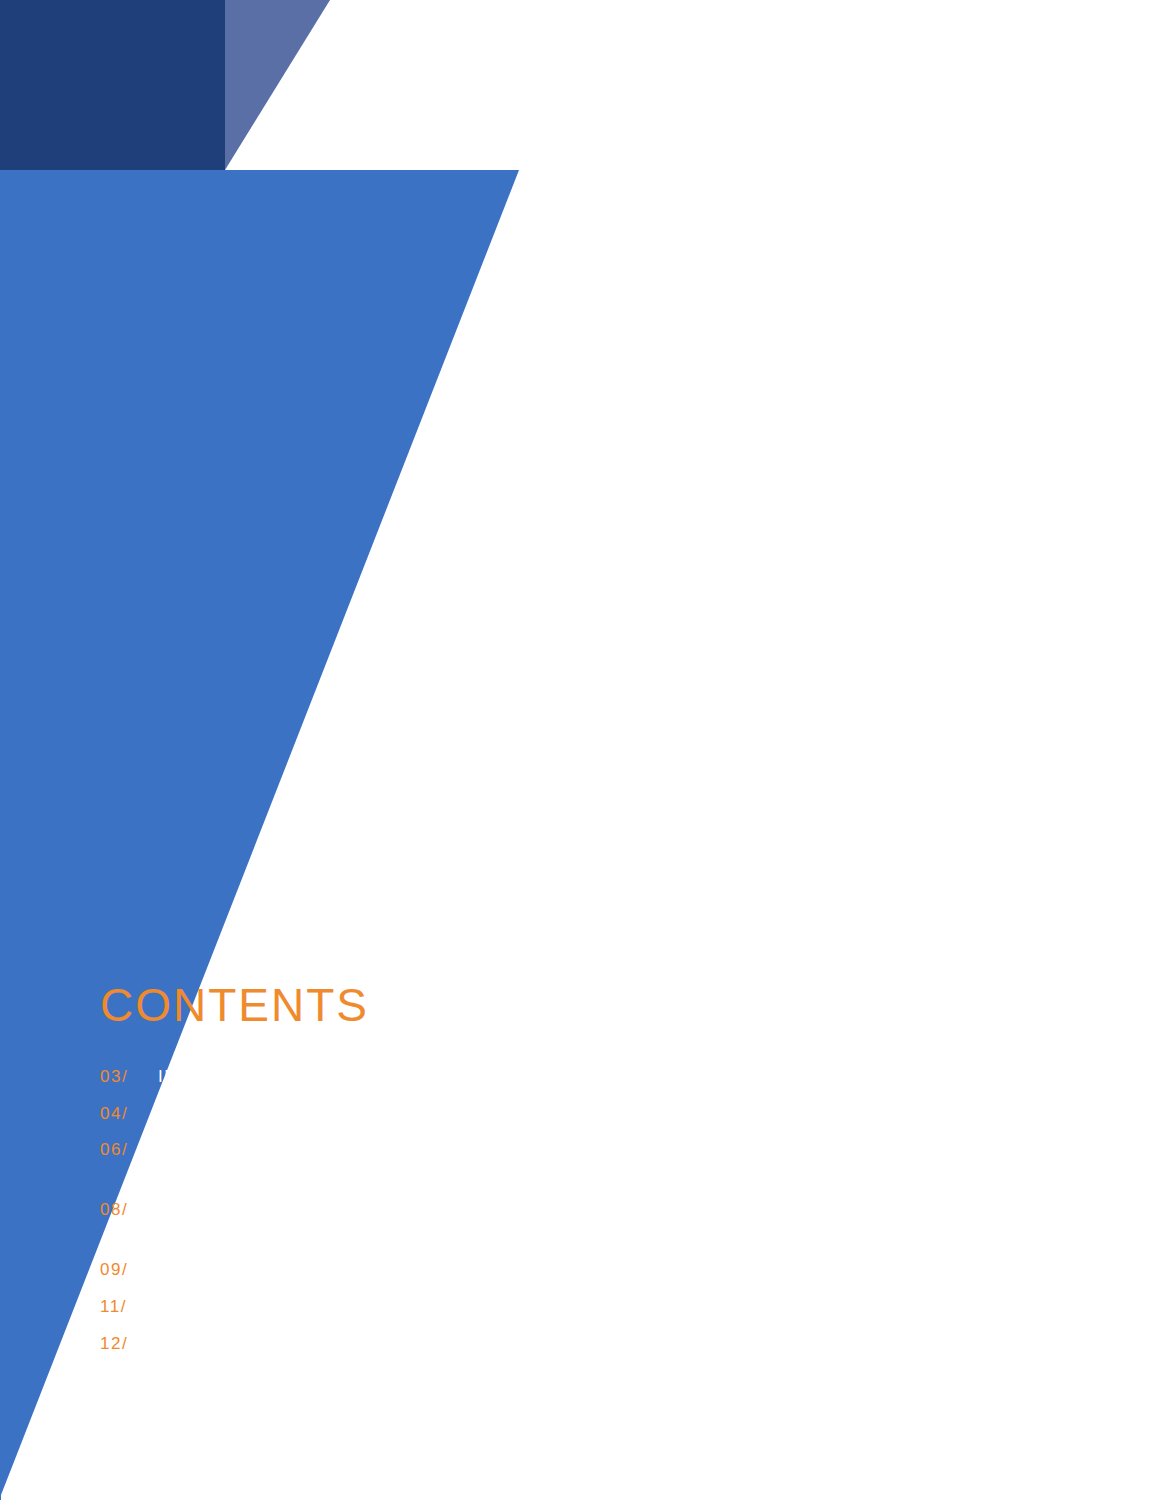Contents
03/Introduction
04/Who makes the decisions?
06/How transparentare the rules?
08/Constructing adigitisation roadmap
09/What are the impacts?
11/EU regulations
12/Conclusions and summary